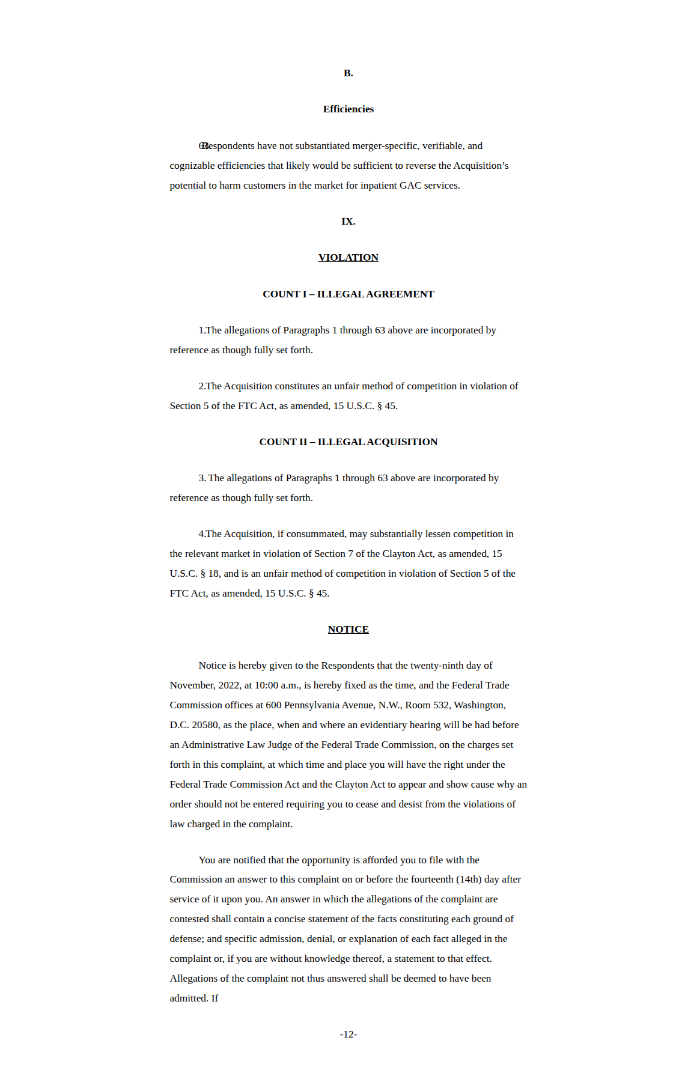B.
Efficiencies
63. Respondents have not substantiated merger-specific, verifiable, and cognizable efficiencies that likely would be sufficient to reverse the Acquisition’s potential to harm customers in the market for inpatient GAC services.
IX.
VIOLATION
COUNT I – ILLEGAL AGREEMENT
1. The allegations of Paragraphs 1 through 63 above are incorporated by reference as though fully set forth.
2. The Acquisition constitutes an unfair method of competition in violation of Section 5 of the FTC Act, as amended, 15 U.S.C. § 45.
COUNT II – ILLEGAL ACQUISITION
3. The allegations of Paragraphs 1 through 63 above are incorporated by reference as though fully set forth.
4. The Acquisition, if consummated, may substantially lessen competition in the relevant market in violation of Section 7 of the Clayton Act, as amended, 15 U.S.C. § 18, and is an unfair method of competition in violation of Section 5 of the FTC Act, as amended, 15 U.S.C. § 45.
NOTICE
Notice is hereby given to the Respondents that the twenty-ninth day of November, 2022, at 10:00 a.m., is hereby fixed as the time, and the Federal Trade Commission offices at 600 Pennsylvania Avenue, N.W., Room 532, Washington, D.C. 20580, as the place, when and where an evidentiary hearing will be had before an Administrative Law Judge of the Federal Trade Commission, on the charges set forth in this complaint, at which time and place you will have the right under the Federal Trade Commission Act and the Clayton Act to appear and show cause why an order should not be entered requiring you to cease and desist from the violations of law charged in the complaint.
You are notified that the opportunity is afforded you to file with the Commission an answer to this complaint on or before the fourteenth (14th) day after service of it upon you. An answer in which the allegations of the complaint are contested shall contain a concise statement of the facts constituting each ground of defense; and specific admission, denial, or explanation of each fact alleged in the complaint or, if you are without knowledge thereof, a statement to that effect. Allegations of the complaint not thus answered shall be deemed to have been admitted. If
-12-